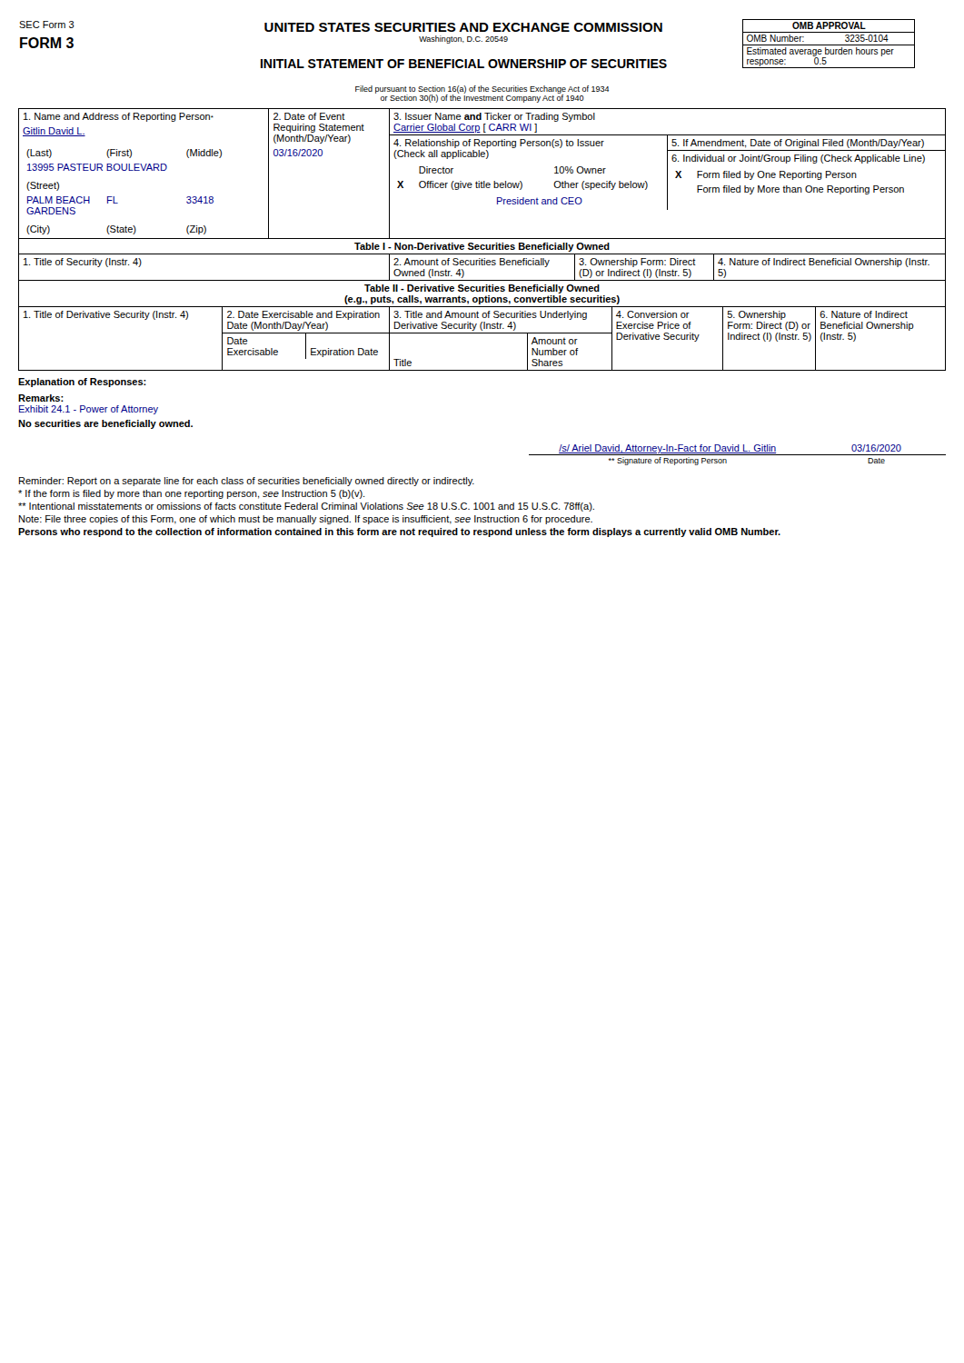| SEC Form 3 FORM 3 | UNITED STATES SECURITIES AND EXCHANGE COMMISSION Washington, D.C. 20549 INITIAL STATEMENT OF BENEFICIAL OWNERSHIP OF SECURITIES | / OMB APPROVAL / / OMB Number: 3235-0104 / / Estimated average burden hours per response: 0.5 / |
Filed pursuant to Section 16(a) of the Securities Exchange Act of 1934
or Section 30(h) of the Investment Company Act of 1940
| 1. Name and Address of Reporting Person * Gitlin David L. / (Last) / (First) / (Middle) / / 13995 PASTEUR BOULEVARD / / (Street) / / PALM BEACH GARDENS / FL / 33418 / / (City) / (State) / (Zip) / | 2. Date of Event Requiring Statement (Month/Day/Year) 03/16/2020 | / 3. Issuer Name and Ticker or Trading Symbol Carrier Global Corp [ CARR WI ] / / 4. Relationship of Reporting Person(s) to Issuer (Check all applicable) / / Director / / 10% Owner / / X / Officer (give title below) / / Other (specify below) / / / President and CEO / / / 5. If Amendment, Date of Original Filed (Month/Day/Year) / / 6. Individual or Joint/Group Filing (Check Applicable Line) / X / Form filed by One Reporting Person / / / Form filed by More than One Reporting Person / / / |
| Table I - Non-Derivative Securities Beneficially Owned |
| 1. Title of Security (Instr. 4) | 2. Amount of Securities Beneficially Owned (Instr. 4) | 3. Ownership Form: Direct (D) or Indirect (I) (Instr. 5) | 4. Nature of Indirect Beneficial Ownership (Instr. 5) |
| Table II - Derivative Securities Beneficially Owned (e.g., puts, calls, warrants, options, convertible securities) |
| 1. Title of Derivative Security (Instr. 4) | / 2. Date Exercisable and Expiration Date (Month/Day/Year) / / Date Exercisable / Expiration Date / | / 3. Title and Amount of Securities Underlying Derivative Security (Instr. 4) / / Title / Amount or Number of Shares / | 4. Conversion or Exercise Price of Derivative Security | 5. Ownership Form: Direct (D) or Indirect (I) (Instr. 5) | 6. Nature of Indirect Beneficial Ownership (Instr. 5) |
Explanation of Responses:
Remarks:
Exhibit 24.1 - Power of Attorney
No securities are beneficially owned.
| | /s/ Ariel David, Attorney-In-Fact for David L. Gitlin | 03/16/2020 |
| | ** Signature of Reporting Person | Date |
Reminder: Report on a separate line for each class of securities beneficially owned directly or indirectly.
* If the form is filed by more than one reporting person, see Instruction 5 (b)(v).
** Intentional misstatements or omissions of facts constitute Federal Criminal Violations See 18 U.S.C. 1001 and 15 U.S.C. 78ff(a).
Note: File three copies of this Form, one of which must be manually signed. If space is insufficient, see Instruction 6 for procedure.
Persons who respond to the collection of information contained in this form are not required to respond unless the form displays a currently valid OMB Number.